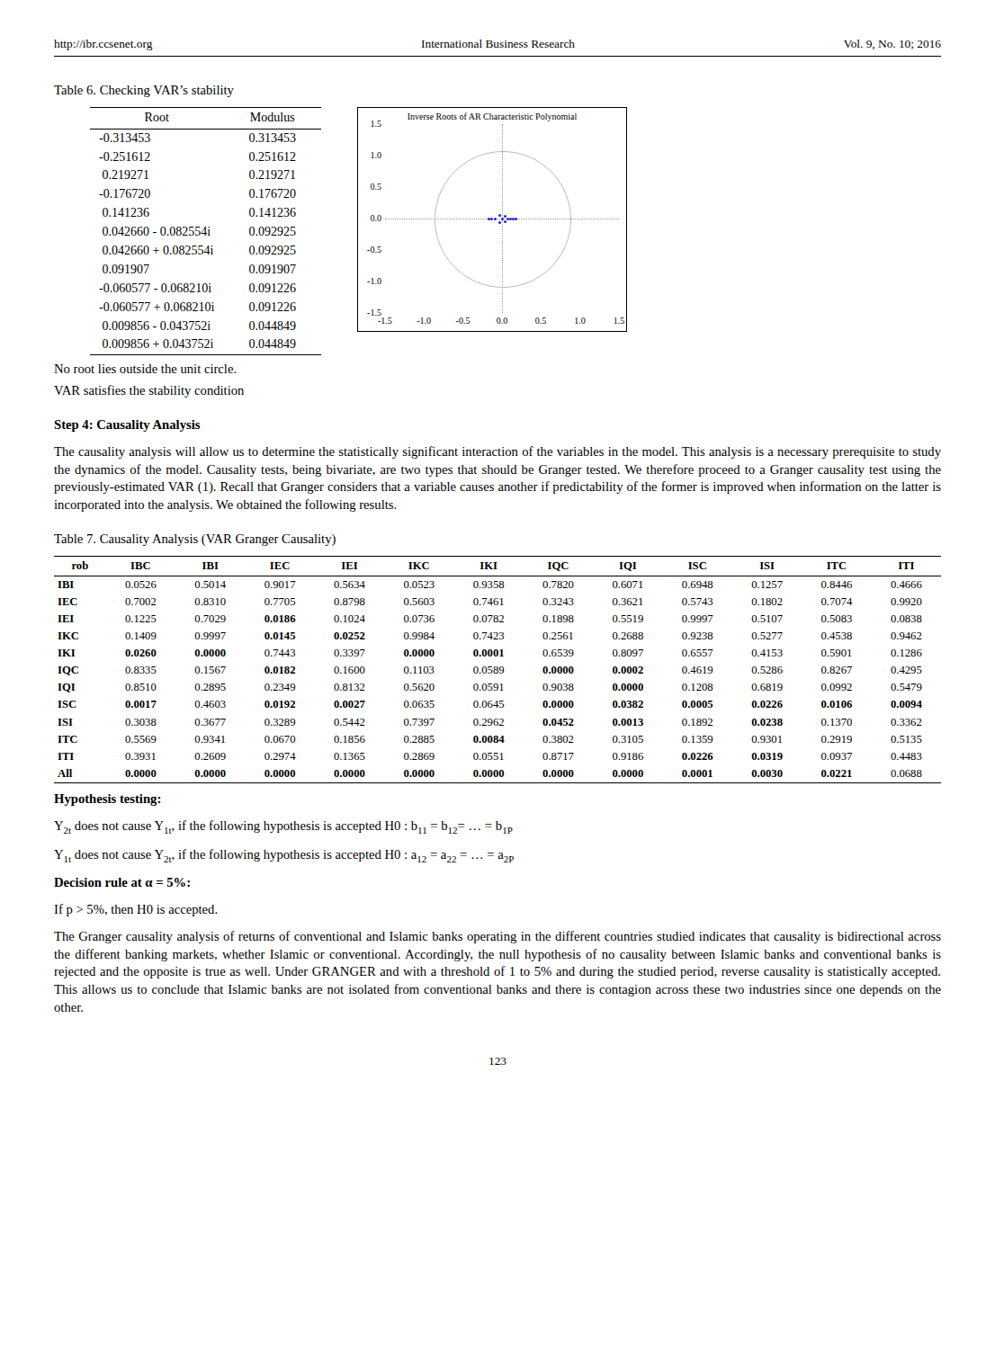http://ibr.ccsenet.org International Business Research Vol. 9, No. 10; 2016
Table 6. Checking VAR’s stability
| Root | Modulus |
| --- | --- |
| -0.313453 | 0.313453 |
| -0.251612 | 0.251612 |
| 0.219271 | 0.219271 |
| -0.176720 | 0.176720 |
| 0.141236 | 0.141236 |
| 0.042660 - 0.082554i | 0.092925 |
| 0.042660 + 0.082554i | 0.092925 |
| 0.091907 | 0.091907 |
| -0.060577 - 0.068210i | 0.091226 |
| -0.060577 + 0.068210i | 0.091226 |
| 0.009856 - 0.043752i | 0.044849 |
| 0.009856 + 0.043752i | 0.044849 |
Inverse Roots of AR Characteristic Polynomial
1.5 1.0 0.5 0.0 -0.5 -1.0 -1.5
-1.5 -1.0 -0.5 0.0 0.5 1.0 1.5
No root lies outside the unit circle.
VAR satisfies the stability condition
Step 4: Causality Analysis
The causality analysis will allow us to determine the statistically significant interaction of the variables in the model. This analysis is a necessary prerequisite to study the dynamics of the model. Causality tests, being bivariate, are two types that should be Granger tested. We therefore proceed to a Granger causality test using the previously-estimated VAR (1). Recall that Granger considers that a variable causes another if predictability of the former is improved when information on the latter is incorporated into the analysis. We obtained the following results.
Table 7. Causality Analysis (VAR Granger Causality)
| rob | IBC | IBI | IEC | IEI | IKC | IKI | IQC | IQI | ISC | ISI | ITC | ITI |
| --- | --- | --- | --- | --- | --- | --- | --- | --- | --- | --- | --- | --- |
| IBI | 0.0526 | 0.5014 | 0.9017 | 0.5634 | 0.0523 | 0.9358 | 0.7820 | 0.6071 | 0.6948 | 0.1257 | 0.8446 | 0.4666 |
| IEC | 0.7002 | 0.8310 | 0.7705 | 0.8798 | 0.5603 | 0.7461 | 0.3243 | 0.3621 | 0.5743 | 0.1802 | 0.7074 | 0.9920 |
| IEI | 0.1225 | 0.7029 | 0.0186 | 0.1024 | 0.0736 | 0.0782 | 0.1898 | 0.5519 | 0.9997 | 0.5107 | 0.5083 | 0.0838 |
| IKC | 0.1409 | 0.9997 | 0.0145 | 0.0252 | 0.9984 | 0.7423 | 0.2561 | 0.2688 | 0.9238 | 0.5277 | 0.4538 | 0.9462 |
| IKI | 0.0260 | 0.0000 | 0.7443 | 0.3397 | 0.0000 | 0.0001 | 0.6539 | 0.8097 | 0.6557 | 0.4153 | 0.5901 | 0.1286 |
| IQC | 0.8335 | 0.1567 | 0.0182 | 0.1600 | 0.1103 | 0.0589 | 0.0000 | 0.0002 | 0.4619 | 0.5286 | 0.8267 | 0.4295 |
| IQI | 0.8510 | 0.2895 | 0.2349 | 0.8132 | 0.5620 | 0.0591 | 0.9038 | 0.0000 | 0.1208 | 0.6819 | 0.0992 | 0.5479 |
| ISC | 0.0017 | 0.4603 | 0.0192 | 0.0027 | 0.0635 | 0.0645 | 0.0000 | 0.0382 | 0.0005 | 0.0226 | 0.0106 | 0.0094 |
| ISI | 0.3038 | 0.3677 | 0.3289 | 0.5442 | 0.7397 | 0.2962 | 0.0452 | 0.0013 | 0.1892 | 0.0238 | 0.1370 | 0.3362 |
| ITC | 0.5569 | 0.9341 | 0.0670 | 0.1856 | 0.2885 | 0.0084 | 0.3802 | 0.3105 | 0.1359 | 0.9301 | 0.2919 | 0.5135 |
| ITI | 0.3931 | 0.2609 | 0.2974 | 0.1365 | 0.2869 | 0.0551 | 0.8717 | 0.9186 | 0.0226 | 0.0319 | 0.0937 | 0.4483 |
| All | 0.0000 | 0.0000 | 0.0000 | 0.0000 | 0.0000 | 0.0000 | 0.0000 | 0.0000 | 0.0001 | 0.0030 | 0.0221 | 0.0688 |
Hypothesis testing:
Y2t does not cause Y1t, if the following hypothesis is accepted H0 : b11 = b12= … = b1P
Y1t does not cause Y2t, if the following hypothesis is accepted H0 : a12 = a22 = … = a2P
Decision rule at α = 5%:
If p > 5%, then H0 is accepted.
The Granger causality analysis of returns of conventional and Islamic banks operating in the different countries studied indicates that causality is bidirectional across the different banking markets, whether Islamic or conventional. Accordingly, the null hypothesis of no causality between Islamic banks and conventional banks is rejected and the opposite is true as well. Under GRANGER and with a threshold of 1 to 5% and during the studied period, reverse causality is statistically accepted. This allows us to conclude that Islamic banks are not isolated from conventional banks and there is contagion across these two industries since one depends on the other.
123